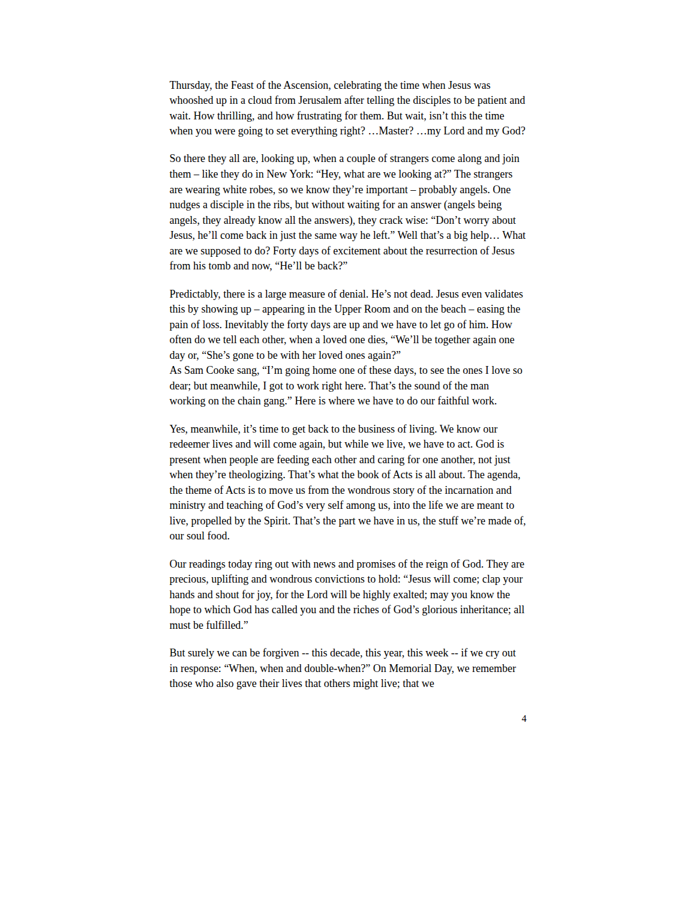Thursday, the Feast of the Ascension, celebrating the time when Jesus was whooshed up in a cloud from Jerusalem after telling the disciples to be patient and wait. How thrilling, and how frustrating for them. But wait, isn’t this the time when you were going to set everything right? …Master? …my Lord and my God?
So there they all are, looking up, when a couple of strangers come along and join them – like they do in New York: “Hey, what are we looking at?” The strangers are wearing white robes, so we know they’re important – probably angels. One nudges a disciple in the ribs, but without waiting for an answer (angels being angels, they already know all the answers), they crack wise: “Don’t worry about Jesus, he’ll come back in just the same way he left.” Well that’s a big help… What are we supposed to do? Forty days of excitement about the resurrection of Jesus from his tomb and now, “He’ll be back?”
Predictably, there is a large measure of denial. He’s not dead. Jesus even validates this by showing up – appearing in the Upper Room and on the beach – easing the pain of loss. Inevitably the forty days are up and we have to let go of him. How often do we tell each other, when a loved one dies, “We’ll be together again one day or, “She’s gone to be with her loved ones again?”
As Sam Cooke sang, “I’m going home one of these days, to see the ones I love so dear; but meanwhile, I got to work right here. That’s the sound of the man working on the chain gang.” Here is where we have to do our faithful work.
Yes, meanwhile, it’s time to get back to the business of living. We know our redeemer lives and will come again, but while we live, we have to act. God is present when people are feeding each other and caring for one another, not just when they’re theologizing. That’s what the book of Acts is all about. The agenda, the theme of Acts is to move us from the wondrous story of the incarnation and ministry and teaching of God’s very self among us, into the life we are meant to live, propelled by the Spirit. That’s the part we have in us, the stuff we’re made of, our soul food.
Our readings today ring out with news and promises of the reign of God. They are precious, uplifting and wondrous convictions to hold: “Jesus will come; clap your hands and shout for joy, for the Lord will be highly exalted; may you know the hope to which God has called you and the riches of God’s glorious inheritance; all must be fulfilled.”
But surely we can be forgiven -- this decade, this year, this week -- if we cry out in response: “When, when and double-when?” On Memorial Day, we remember those who also gave their lives that others might live; that we
4